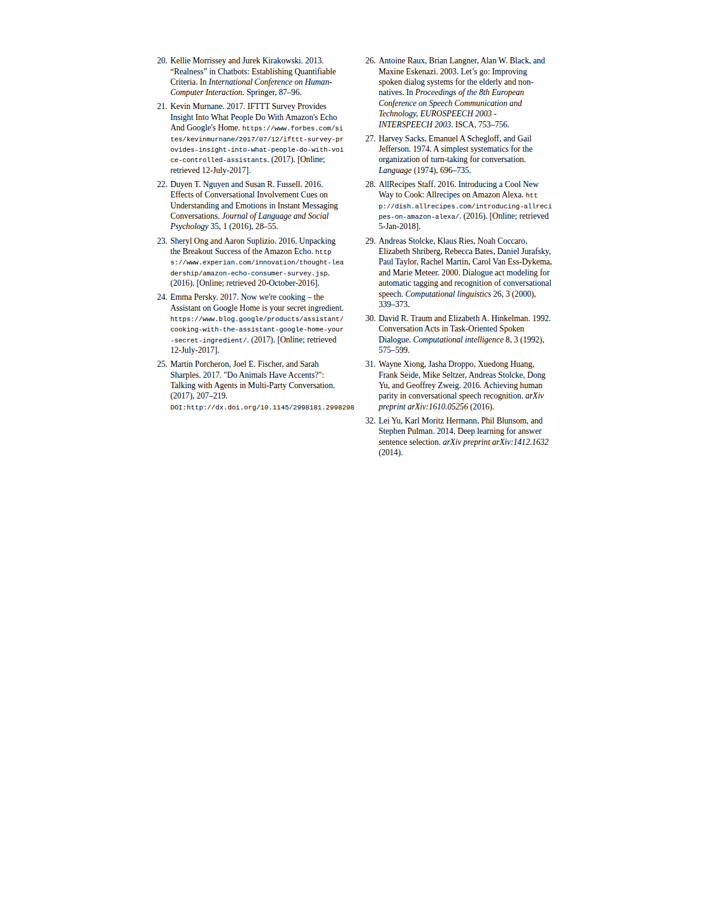20 Kellie Morrissey and Jurek Kirakowski. 2013. “Realness” in Chatbots: Establishing Quantifiable Criteria. In International Conference on Human-Computer Interaction. Springer, 87–96.
21 Kevin Murnane. 2017. IFTTT Survey Provides Insight Into What People Do With Amazon's Echo And Google's Home. https://www.forbes.com/sites/kevinmurnane/2017/07/12/ifttt-survey-provides-insight-into-what-people-do-with-voice-controlled-assistants. (2017). [Online; retrieved 12-July-2017].
22 Duyen T. Nguyen and Susan R. Fussell. 2016. Effects of Conversational Involvement Cues on Understanding and Emotions in Instant Messaging Conversations. Journal of Language and Social Psychology 35, 1 (2016), 28–55.
23 Sheryl Ong and Aaron Suplizio. 2016. Unpacking the Breakout Success of the Amazon Echo. https://www.experian.com/innovation/thought-leadership/amazon-echo-consumer-survey.jsp. (2016). [Online; retrieved 20-October-2016].
24 Emma Persky. 2017. Now we're cooking – the Assistant on Google Home is your secret ingredient. https://www.blog.google/products/assistant/cooking-with-the-assistant-google-home-your-secret-ingredient/. (2017). [Online; retrieved 12-July-2017].
25 Martin Porcheron, Joel E. Fischer, and Sarah Sharples. 2017. "Do Animals Have Accents?": Talking with Agents in Multi-Party Conversation. (2017), 207–219. DOI:http://dx.doi.org/10.1145/2998181.2998298
26 Antoine Raux, Brian Langner, Alan W. Black, and Maxine Eskenazi. 2003. Let’s go: Improving spoken dialog systems for the elderly and non-natives. In Proceedings of the 8th European Conference on Speech Communication and Technology, EUROSPEECH 2003 - INTERSPEECH 2003. ISCA, 753–756.
27 Harvey Sacks, Emanuel A Schegloff, and Gail Jefferson. 1974. A simplest systematics for the organization of turn-taking for conversation. Language (1974), 696–735.
28 AllRecipes Staff. 2016. Introducing a Cool New Way to Cook: Allrecipes on Amazon Alexa. http://dish.allrecipes.com/introducing-allrecipes-on-amazon-alexa/. (2016). [Online; retrieved 5-Jan-2018].
29 Andreas Stolcke, Klaus Ries, Noah Coccaro, Elizabeth Shriberg, Rebecca Bates, Daniel Jurafsky, Paul Taylor, Rachel Martin, Carol Van Ess-Dykema, and Marie Meteer. 2000. Dialogue act modeling for automatic tagging and recognition of conversational speech. Computational linguistics 26, 3 (2000), 339–373.
30 David R. Traum and Elizabeth A. Hinkelman. 1992. Conversation Acts in Task-Oriented Spoken Dialogue. Computational intelligence 8, 3 (1992), 575–599.
31 Wayne Xiong, Jasha Droppo, Xuedong Huang, Frank Seide, Mike Seltzer, Andreas Stolcke, Dong Yu, and Geoffrey Zweig. 2016. Achieving human parity in conversational speech recognition. arXiv preprint arXiv:1610.05256 (2016).
32 Lei Yu, Karl Moritz Hermann, Phil Blunsom, and Stephen Pulman. 2014. Deep learning for answer sentence selection. arXiv preprint arXiv:1412.1632 (2014).